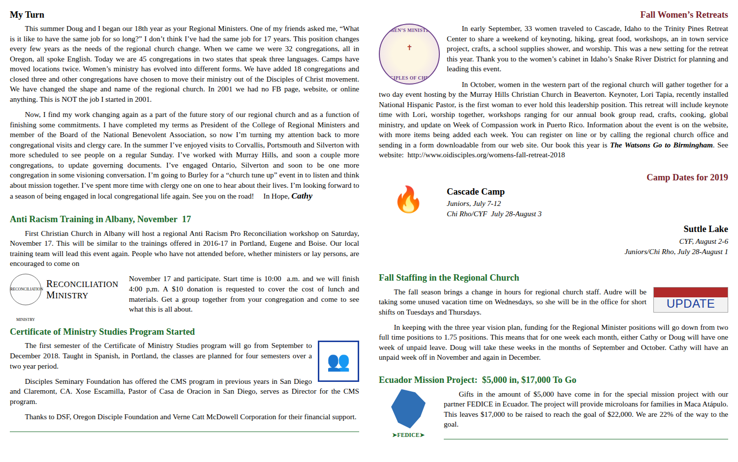My Turn
This summer Doug and I began our 18th year as your Regional Ministers. One of my friends asked me, “What is it like to have the same job for so long?” I don’t think I’ve had the same job for 17 years. This position changes every few years as the needs of the regional church change. When we came we were 32 congregations, all in Oregon, all spoke English. Today we are 45 congregations in two states that speak three languages. Camps have moved locations twice. Women’s ministry has evolved into different forms. We have added 18 congregations and closed three and other congregations have chosen to move their ministry out of the Disciples of Christ movement. We have changed the shape and name of the regional church. In 2001 we had no FB page, website, or online anything. This is NOT the job I started in 2001.
Now, I find my work changing again as a part of the future story of our regional church and as a function of finishing some commitments. I have completed my terms as President of the College of Regional Ministers and member of the Board of the National Benevolent Association, so now I’m turning my attention back to more congregational visits and clergy care. In the summer I’ve enjoyed visits to Corvallis, Portsmouth and Silverton with more scheduled to see people on a regular Sunday. I’ve worked with Murray Hills, and soon a couple more congregations, to update governing documents. I’ve engaged Ontario, Silverton and soon to be one more congregation in some visioning conversation. I’m going to Burley for a “church tune up” event in to listen and think about mission together. I’ve spent more time with clergy one on one to hear about their lives. I’m looking forward to a season of being engaged in local congregational life again. See you on the road! In Hope, Cathy
Anti Racism Training in Albany, November 17
First Christian Church in Albany will host a regional Anti Racism Pro Reconciliation workshop on Saturday, November 17. This will be similar to the trainings offered in 2016-17 in Portland, Eugene and Boise. Our local training team will lead this event again. People who have not attended before, whether ministers or lay persons, are encouraged to come on
RECONCILIATION
MINISTRY RECONCILIATION MINISTRY
November 17 and participate. Start time is 10:00 a.m. and we will finish 4:00 p,m. A $10 donation is requested to cover the cost of lunch and materials. Get a group together from your congregation and come to see what this is all about.
Certificate of Ministry Studies Program Started
👥
The first semester of the Certificate of Ministry Studies program will go from September to December 2018. Taught in Spanish, in Portland, the classes are planned for four semesters over a two year period.
Disciples Seminary Foundation has offered the CMS program in previous years in San Diego and Claremont, CA. Xose Escamilla, Pastor of Casa de Oracion in San Diego, serves as Director for the CMS program.
Thanks to DSF, Oregon Disciple Foundation and Verne Catt McDowell Corporation for their financial support.
Fall Women’s Retreats
WOMEN’S MINISTRIES ✝ DISCIPLES OF CHRIST
In early September, 33 women traveled to Cascade, Idaho to the Trinity Pines Retreat Center to share a weekend of keynoting, hiking, great food, workshops, an in town service project, crafts, a school supplies shower, and worship. This was a new setting for the retreat this year. Thank you to the women’s cabinet in Idaho’s Snake River District for planning and leading this event.
In October, women in the western part of the regional church will gather together for a two day event hosting by the Murray Hills Christian Church in Beaverton. Keynoter, Lori Tapia, recently installed National Hispanic Pastor, is the first woman to ever hold this leadership position. This retreat will include keynote time with Lori, worship together, workshops ranging for our annual book group read, crafts, cooking, global ministry, and update on Week of Compassion work in Puerto Rico. Information about the event is on the website, with more items being added each week. You can register on line or by calling the regional church office and sending in a form downloadable from our web site. Our book this year is The Watsons Go to Birmingham. See website: http://www.oidisciples.org/womens-fall-retreat-2018
Camp Dates for 2019
🔥
Cascade Camp
Juniors, July 7-12
Chi Rho/CYF July 28-August 3
Suttle Lake
CYF, August 2-6
Juniors/Chi Rho, July 28-August 1
Fall Staffing in the Regional Church
UPDATE
The fall season brings a change in hours for regional church staff. Audre will be taking some unused vacation time on Wednesdays, so she will be in the office for short shifts on Tuesdays and Thursdays.
In keeping with the three year vision plan, funding for the Regional Minister positions will go down from two full time positions to 1.75 positions. This means that for one week each month, either Cathy or Doug will have one week of unpaid leave. Doug will take these weeks in the months of September and October. Cathy will have an unpaid week off in November and again in December.
Ecuador Mission Project: $5,000 in, $17,000 To Go
➤FEDICE➤
Gifts in the amount of $5,000 have come in for the special mission project with our partner FEDICE in Ecuador. The project will provide microloans for families in Maca Atápulo. This leaves $17,000 to be raised to reach the goal of $22,000. We are 22% of the way to the goal.